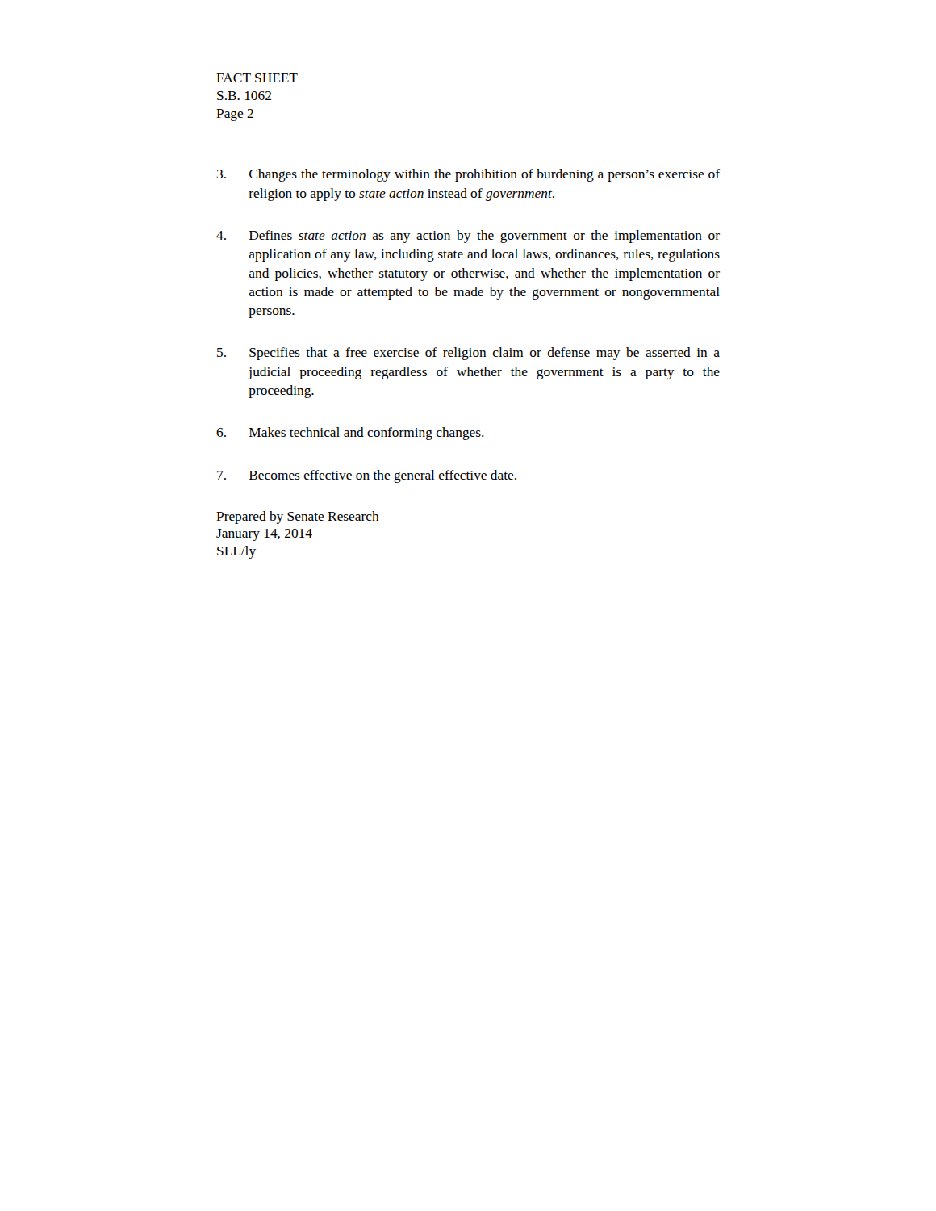FACT SHEET
S.B. 1062
Page 2
3. Changes the terminology within the prohibition of burdening a person’s exercise of religion to apply to state action instead of government.
4. Defines state action as any action by the government or the implementation or application of any law, including state and local laws, ordinances, rules, regulations and policies, whether statutory or otherwise, and whether the implementation or action is made or attempted to be made by the government or nongovernmental persons.
5. Specifies that a free exercise of religion claim or defense may be asserted in a judicial proceeding regardless of whether the government is a party to the proceeding.
6. Makes technical and conforming changes.
7. Becomes effective on the general effective date.
Prepared by Senate Research
January 14, 2014
SLL/ly